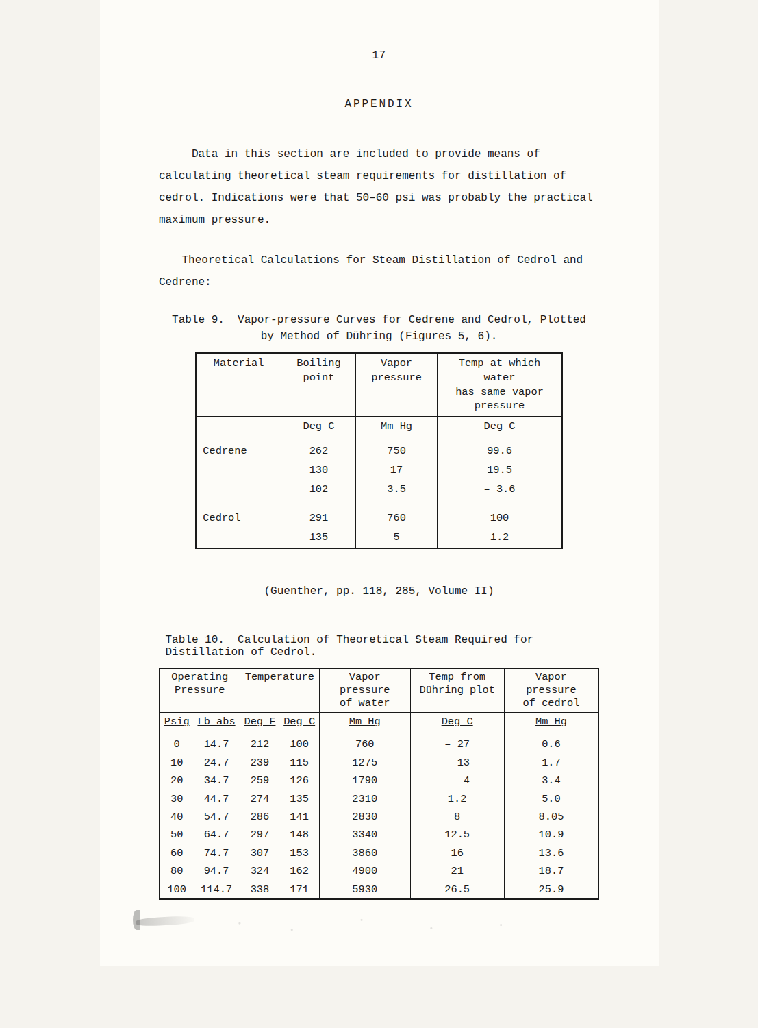17
APPENDIX
Data in this section are included to provide means of calculating theoretical steam requirements for distillation of cedrol. Indications were that 50–60 psi was probably the practical maximum pressure.
Theoretical Calculations for Steam Distillation of Cedrol and Cedrene:
Table 9. Vapor-pressure Curves for Cedrene and Cedrol, Plotted
by Method of Dühring (Figures 5, 6).
| Material | Boiling point | Vapor pressure | Temp at which water has same vapor pressure |
| --- | --- | --- | --- |
| | Deg C | Mm Hg | Deg C |
| Cedrene | 262 | 750 | 99.6 |
| | 130 | 17 | 19.5 |
| | 102 | 3.5 | – 3.6 |
| Cedrol | 291 | 760 | 100 |
| | 135 | 5 | 1.2 |
(Guenther, pp. 118, 285, Volume II)
Table 10. Calculation of Theoretical Steam Required for Distillation of Cedrol.
| Operating Pressure | Temperature | Vapor pressure of water | Temp from Dühring plot | Vapor pressure of cedrol |
| --- | --- | --- | --- | --- |
| Psig | Lb abs | Deg F | Deg C | Mm Hg | Deg C | Mm Hg |
| 0 | 14.7 | 212 | 100 | 760 | – 27 | 0.6 |
| 10 | 24.7 | 239 | 115 | 1275 | – 13 | 1.7 |
| 20 | 34.7 | 259 | 126 | 1790 | – 4 | 3.4 |
| 30 | 44.7 | 274 | 135 | 2310 | 1.2 | 5.0 |
| 40 | 54.7 | 286 | 141 | 2830 | 8 | 8.05 |
| 50 | 64.7 | 297 | 148 | 3340 | 12.5 | 10.9 |
| 60 | 74.7 | 307 | 153 | 3860 | 16 | 13.6 |
| 80 | 94.7 | 324 | 162 | 4900 | 21 | 18.7 |
| 100 | 114.7 | 338 | 171 | 5930 | 26.5 | 25.9 |